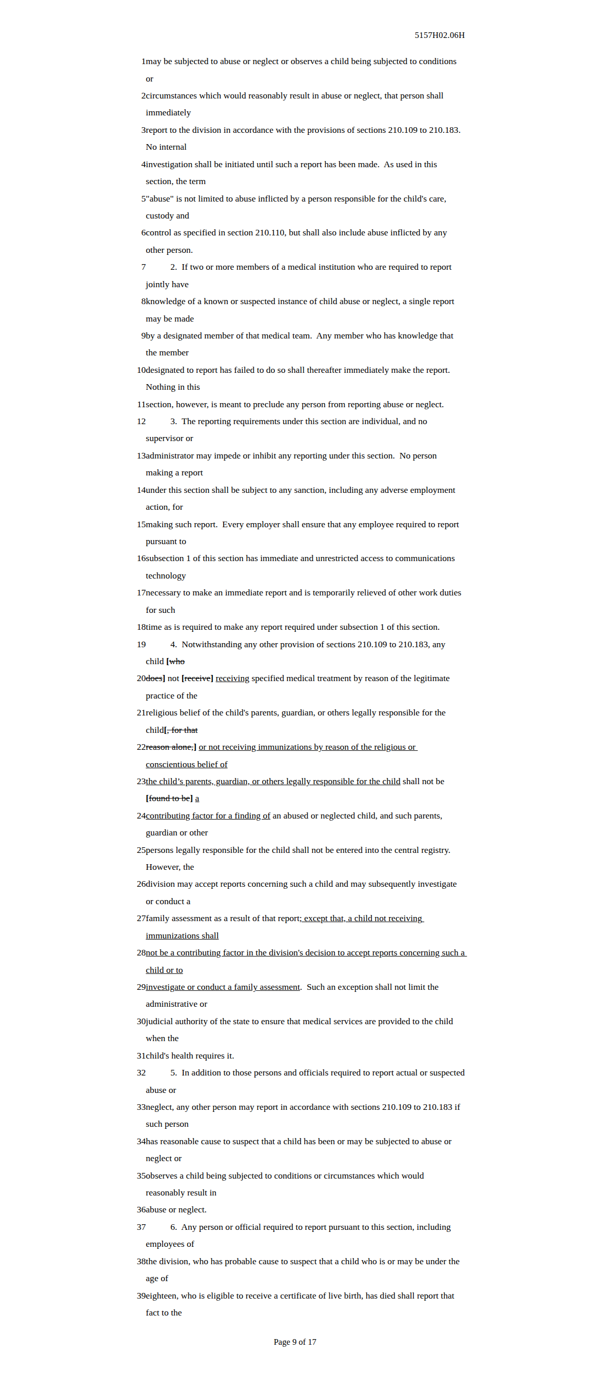5157H02.06H
| 1 | may be subjected to abuse or neglect or observes a child being subjected to conditions or |
| 2 | circumstances which would reasonably result in abuse or neglect, that person shall immediately |
| 3 | report to the division in accordance with the provisions of sections 210.109 to 210.183. No internal |
| 4 | investigation shall be initiated until such a report has been made. As used in this section, the term |
| 5 | "abuse" is not limited to abuse inflicted by a person responsible for the child's care, custody and |
| 6 | control as specified in section 210.110, but shall also include abuse inflicted by any other person. |
| 7 | 2. If two or more members of a medical institution who are required to report jointly have |
| 8 | knowledge of a known or suspected instance of child abuse or neglect, a single report may be made |
| 9 | by a designated member of that medical team. Any member who has knowledge that the member |
| 10 | designated to report has failed to do so shall thereafter immediately make the report. Nothing in this |
| 11 | section, however, is meant to preclude any person from reporting abuse or neglect. |
| 12 | 3. The reporting requirements under this section are individual, and no supervisor or |
| 13 | administrator may impede or inhibit any reporting under this section. No person making a report |
| 14 | under this section shall be subject to any sanction, including any adverse employment action, for |
| 15 | making such report. Every employer shall ensure that any employee required to report pursuant to |
| 16 | subsection 1 of this section has immediate and unrestricted access to communications technology |
| 17 | necessary to make an immediate report and is temporarily relieved of other work duties for such |
| 18 | time as is required to make any report required under subsection 1 of this section. |
| 19 | 4. Notwithstanding any other provision of sections 210.109 to 210.183, any child [ who |
| 20 | does ] not [ receive ] receiving specified medical treatment by reason of the legitimate practice of the |
| 21 | religious belief of the child's parents, guardian, or others legally responsible for the child [ , for that |
| 22 | reason alone, ] or not receiving immunizations by reason of the religious or conscientious belief of |
| 23 | the child’s parents, guardian, or others legally responsible for the child shall not be [ found to be ] a |
| 24 | contributing factor for a finding of an abused or neglected child, and such parents, guardian or other |
| 25 | persons legally responsible for the child shall not be entered into the central registry. However, the |
| 26 | division may accept reports concerning such a child and may subsequently investigate or conduct a |
| 27 | family assessment as a result of that report ; except that, a child not receiving immunizations shall |
| 28 | not be a contributing factor in the division's decision to accept reports concerning such a child or to |
| 29 | investigate or conduct a family assessment . Such an exception shall not limit the administrative or |
| 30 | judicial authority of the state to ensure that medical services are provided to the child when the |
| 31 | child's health requires it. |
| 32 | 5. In addition to those persons and officials required to report actual or suspected abuse or |
| 33 | neglect, any other person may report in accordance with sections 210.109 to 210.183 if such person |
| 34 | has reasonable cause to suspect that a child has been or may be subjected to abuse or neglect or |
| 35 | observes a child being subjected to conditions or circumstances which would reasonably result in |
| 36 | abuse or neglect. |
| 37 | 6. Any person or official required to report pursuant to this section, including employees of |
| 38 | the division, who has probable cause to suspect that a child who is or may be under the age of |
| 39 | eighteen, who is eligible to receive a certificate of live birth, has died shall report that fact to the |
Page 9 of 17